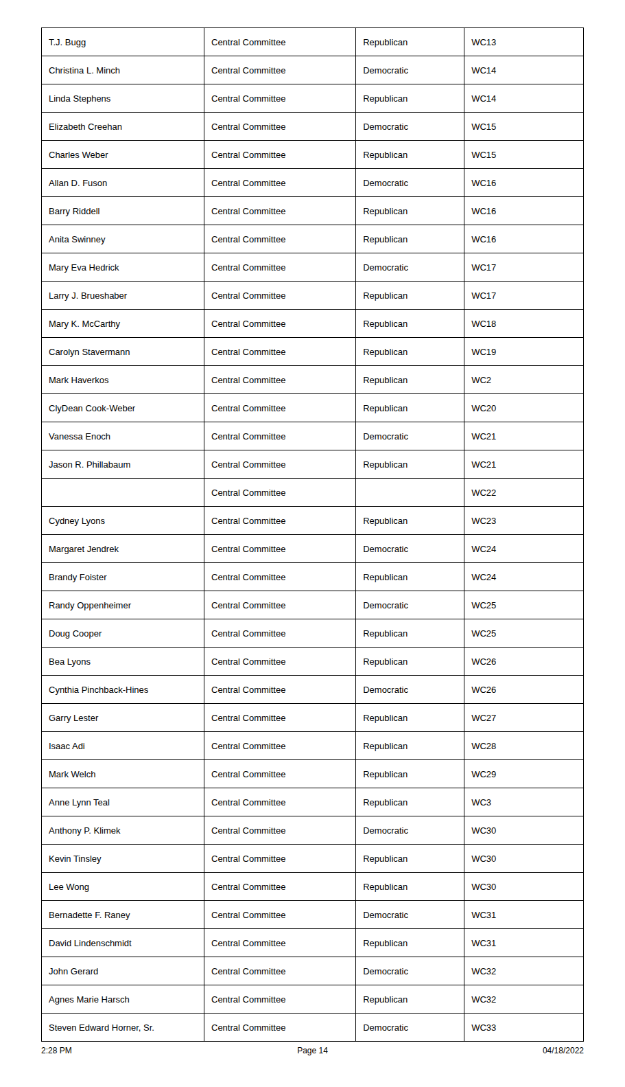| T.J. Bugg | Central Committee | Republican | WC13 |
| Christina L. Minch | Central Committee | Democratic | WC14 |
| Linda Stephens | Central Committee | Republican | WC14 |
| Elizabeth Creehan | Central Committee | Democratic | WC15 |
| Charles Weber | Central Committee | Republican | WC15 |
| Allan D. Fuson | Central Committee | Democratic | WC16 |
| Barry Riddell | Central Committee | Republican | WC16 |
| Anita Swinney | Central Committee | Republican | WC16 |
| Mary Eva Hedrick | Central Committee | Democratic | WC17 |
| Larry J. Brueshaber | Central Committee | Republican | WC17 |
| Mary K. McCarthy | Central Committee | Republican | WC18 |
| Carolyn Stavermann | Central Committee | Republican | WC19 |
| Mark Haverkos | Central Committee | Republican | WC2 |
| ClyDean Cook-Weber | Central Committee | Republican | WC20 |
| Vanessa Enoch | Central Committee | Democratic | WC21 |
| Jason R. Phillabaum | Central Committee | Republican | WC21 |
| | Central Committee | | WC22 |
| Cydney Lyons | Central Committee | Republican | WC23 |
| Margaret Jendrek | Central Committee | Democratic | WC24 |
| Brandy Foister | Central Committee | Republican | WC24 |
| Randy Oppenheimer | Central Committee | Democratic | WC25 |
| Doug Cooper | Central Committee | Republican | WC25 |
| Bea Lyons | Central Committee | Republican | WC26 |
| Cynthia Pinchback-Hines | Central Committee | Democratic | WC26 |
| Garry Lester | Central Committee | Republican | WC27 |
| Isaac Adi | Central Committee | Republican | WC28 |
| Mark Welch | Central Committee | Republican | WC29 |
| Anne Lynn Teal | Central Committee | Republican | WC3 |
| Anthony P. Klimek | Central Committee | Democratic | WC30 |
| Kevin Tinsley | Central Committee | Republican | WC30 |
| Lee Wong | Central Committee | Republican | WC30 |
| Bernadette F. Raney | Central Committee | Democratic | WC31 |
| David Lindenschmidt | Central Committee | Republican | WC31 |
| John Gerard | Central Committee | Democratic | WC32 |
| Agnes Marie Harsch | Central Committee | Republican | WC32 |
| Steven Edward Horner, Sr. | Central Committee | Democratic | WC33 |
2:28 PM
Page 14
04/18/2022